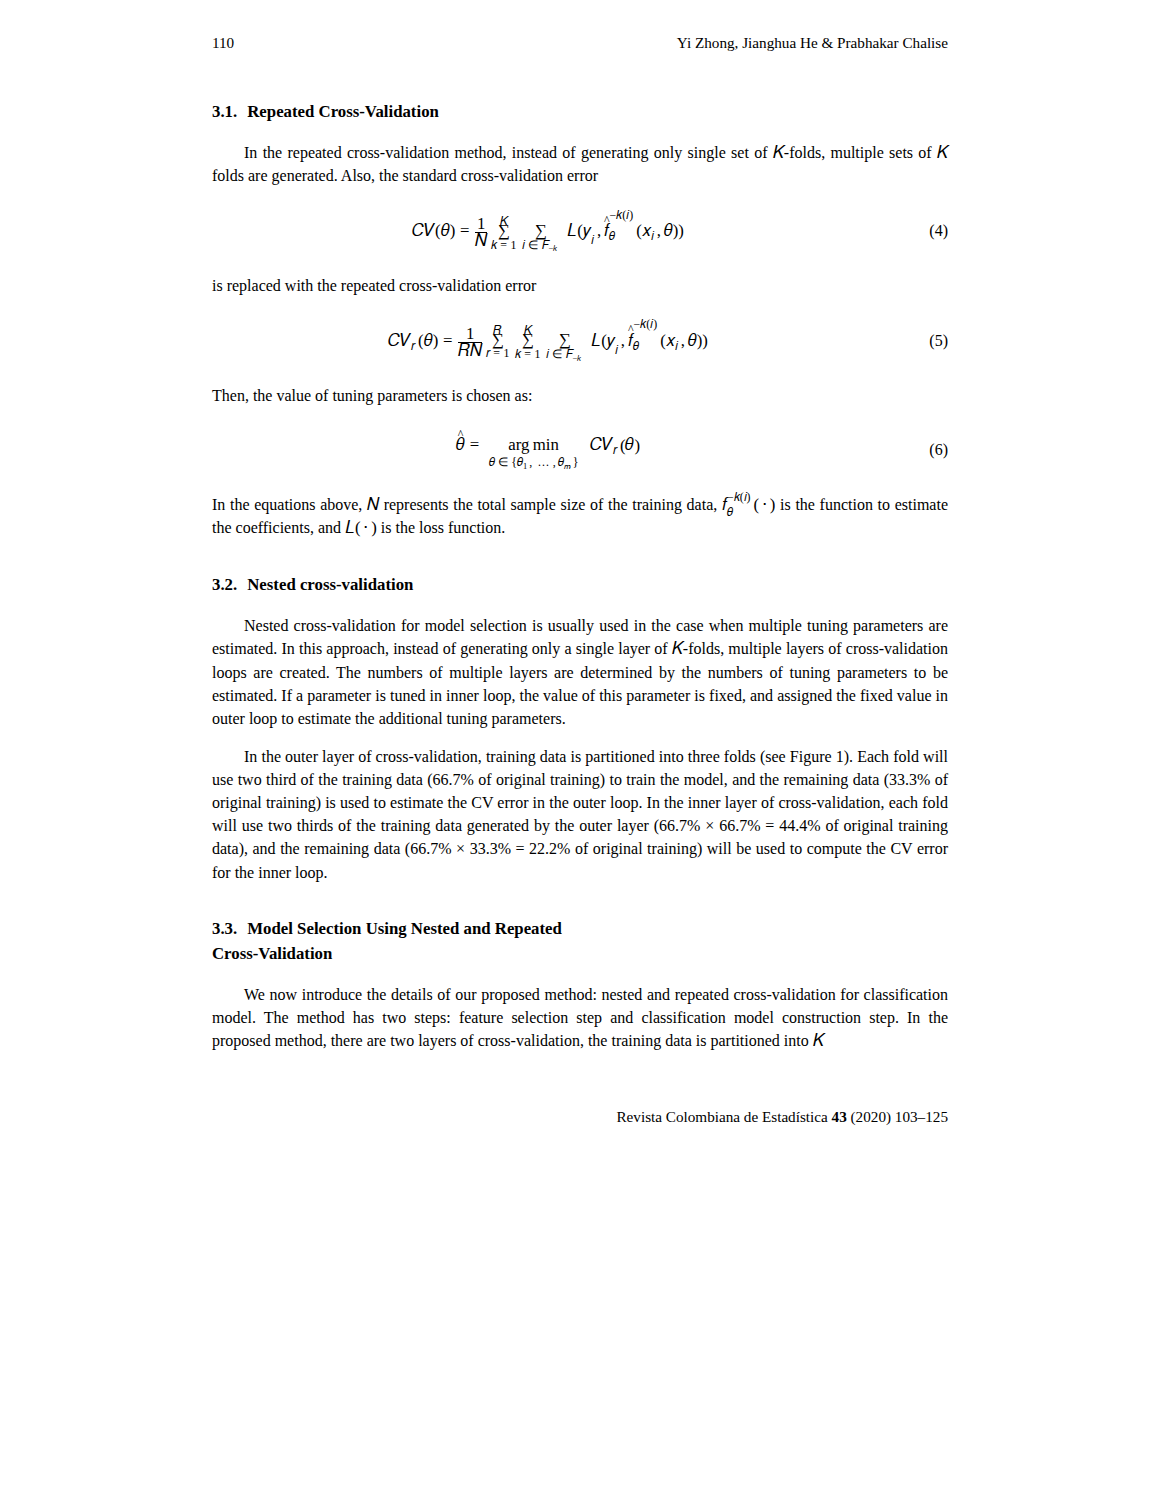110 Yi Zhong, Jianghua He & Prabhakar Chalise
3.1. Repeated Cross-Validation
In the repeated cross-validation method, instead of generating only single set of K-folds, multiple sets of K folds are generated. Also, the standard cross-validation error
CV (θ) = 1N ∑ k=1 K ∑ i∈F−k L ( yi , f^θ−k(i) (xi,θ) )
(4)
is replaced with the repeated cross-validation error
CVr (θ) = 1RN ∑ r=1 R ∑ k=1 K ∑ i∈F−k L ( yi , f^θ−k(i) (xi,θ) )
(5)
Then, the value of tuning parameters is chosen as:
θ^ = arg min θ∈{θ1,…,θm} CVr (θ)
(6)
In the equations above, N represents the total sample size of the training data, fθ−k(i)(⋅) is the function to estimate the coefficients, and L(⋅) is the loss function.
3.2. Nested cross-validation
Nested cross-validation for model selection is usually used in the case when multiple tuning parameters are estimated. In this approach, instead of generating only a single layer of K-folds, multiple layers of cross-validation loops are created. The numbers of multiple layers are determined by the numbers of tuning parameters to be estimated. If a parameter is tuned in inner loop, the value of this parameter is fixed, and assigned the fixed value in outer loop to estimate the additional tuning parameters.
In the outer layer of cross-validation, training data is partitioned into three folds (see Figure 1). Each fold will use two third of the training data (66.7% of original training) to train the model, and the remaining data (33.3% of original training) is used to estimate the CV error in the outer loop. In the inner layer of cross-validation, each fold will use two thirds of the training data generated by the outer layer (66.7% × 66.7% = 44.4% of original training data), and the remaining data (66.7% × 33.3% = 22.2% of original training) will be used to compute the CV error for the inner loop.
3.3. Model Selection Using Nested and Repeated
Cross-Validation
We now introduce the details of our proposed method: nested and repeated cross-validation for classification model. The method has two steps: feature selection step and classification model construction step. In the proposed method, there are two layers of cross-validation, the training data is partitioned into K
Revista Colombiana de Estadística 43 (2020) 103–125